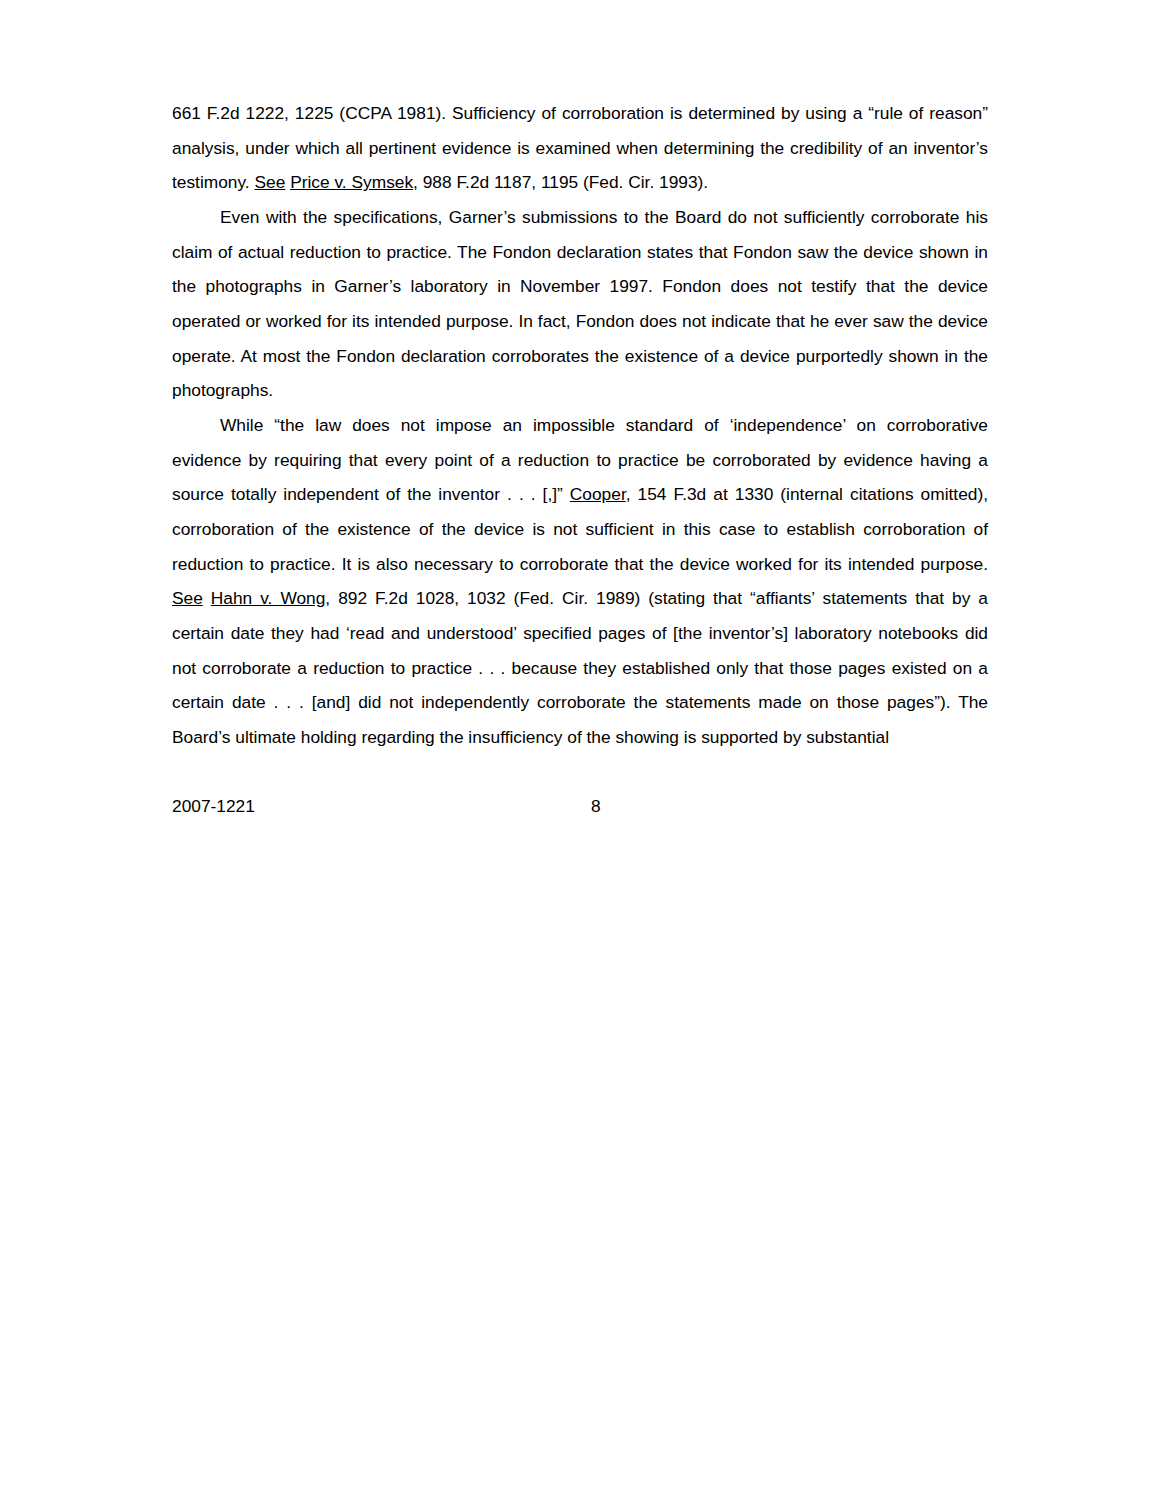661 F.2d 1222, 1225 (CCPA 1981). Sufficiency of corroboration is determined by using a “rule of reason” analysis, under which all pertinent evidence is examined when determining the credibility of an inventor’s testimony. See Price v. Symsek, 988 F.2d 1187, 1195 (Fed. Cir. 1993).
Even with the specifications, Garner’s submissions to the Board do not sufficiently corroborate his claim of actual reduction to practice. The Fondon declaration states that Fondon saw the device shown in the photographs in Garner’s laboratory in November 1997. Fondon does not testify that the device operated or worked for its intended purpose. In fact, Fondon does not indicate that he ever saw the device operate. At most the Fondon declaration corroborates the existence of a device purportedly shown in the photographs.
While “the law does not impose an impossible standard of ‘independence’ on corroborative evidence by requiring that every point of a reduction to practice be corroborated by evidence having a source totally independent of the inventor . . . [,]” Cooper, 154 F.3d at 1330 (internal citations omitted), corroboration of the existence of the device is not sufficient in this case to establish corroboration of reduction to practice. It is also necessary to corroborate that the device worked for its intended purpose. See Hahn v. Wong, 892 F.2d 1028, 1032 (Fed. Cir. 1989) (stating that “affiants’ statements that by a certain date they had ‘read and understood’ specified pages of [the inventor’s] laboratory notebooks did not corroborate a reduction to practice . . . because they established only that those pages existed on a certain date . . . [and] did not independently corroborate the statements made on those pages”). The Board’s ultimate holding regarding the insufficiency of the showing is supported by substantial
2007-1221 8